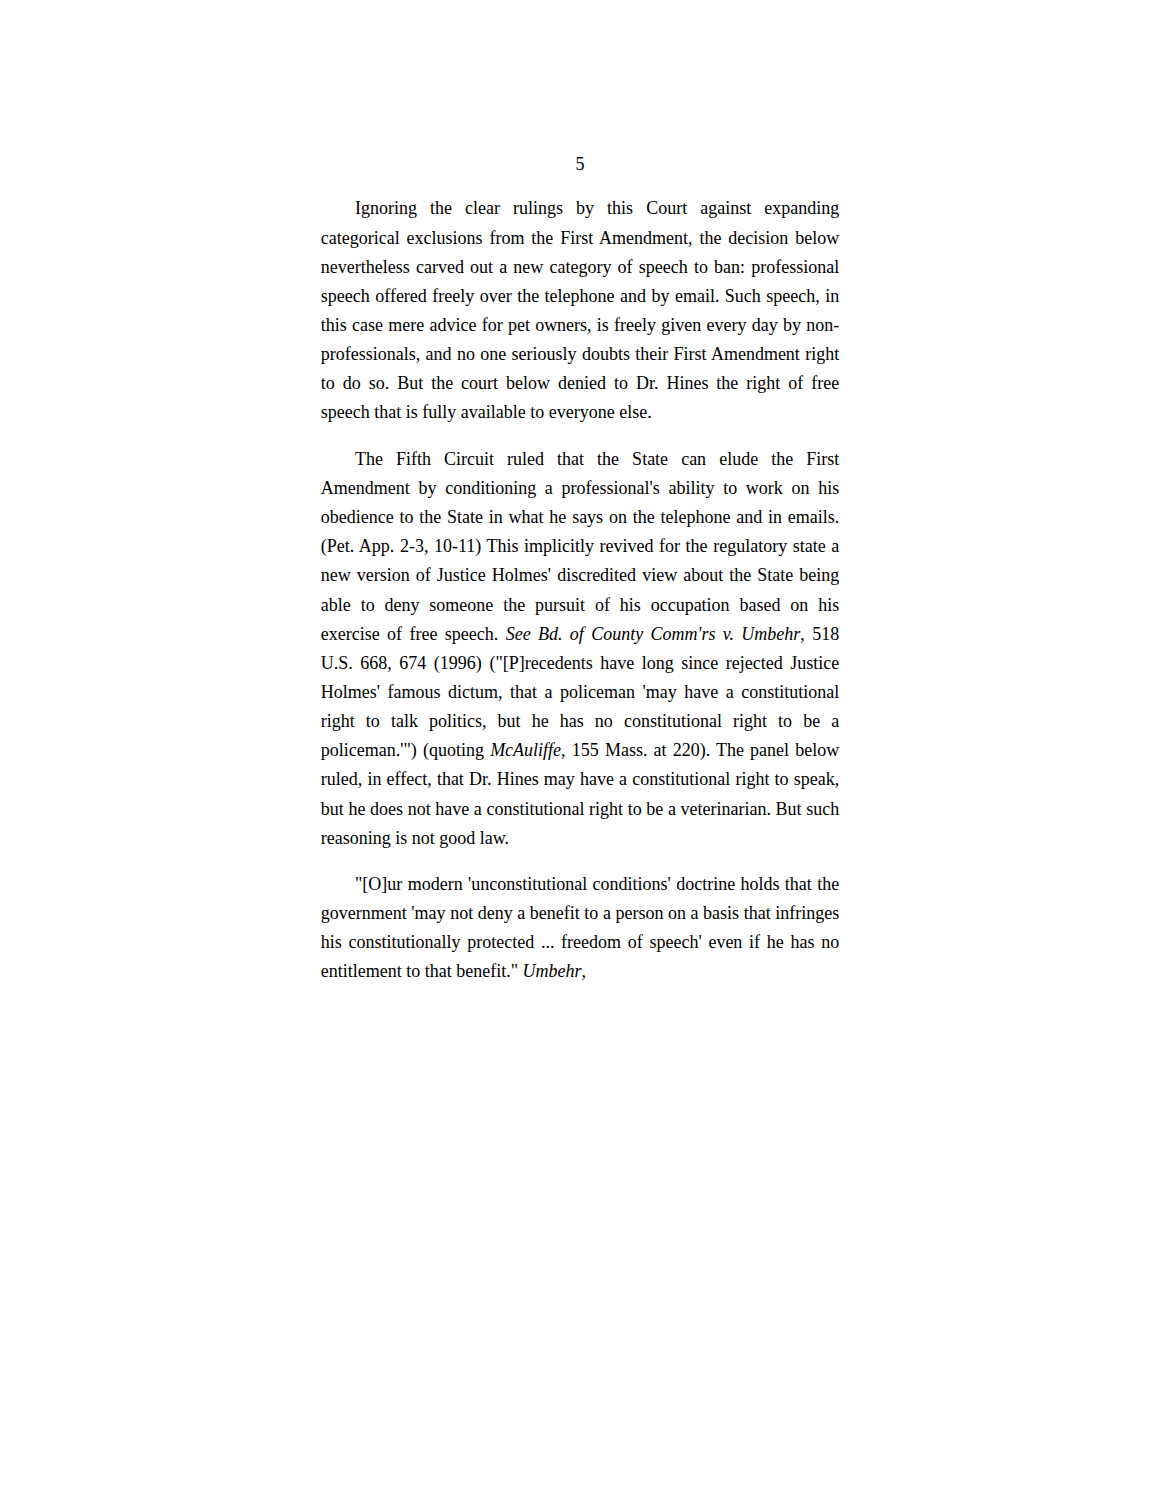5
Ignoring the clear rulings by this Court against expanding categorical exclusions from the First Amendment, the decision below nevertheless carved out a new category of speech to ban: professional speech offered freely over the telephone and by email. Such speech, in this case mere advice for pet owners, is freely given every day by non-professionals, and no one seriously doubts their First Amendment right to do so. But the court below denied to Dr. Hines the right of free speech that is fully available to everyone else.
The Fifth Circuit ruled that the State can elude the First Amendment by conditioning a professional's ability to work on his obedience to the State in what he says on the telephone and in emails. (Pet. App. 2-3, 10-11) This implicitly revived for the regulatory state a new version of Justice Holmes' discredited view about the State being able to deny someone the pursuit of his occupation based on his exercise of free speech. See Bd. of County Comm'rs v. Umbehr, 518 U.S. 668, 674 (1996) ("[P]recedents have long since rejected Justice Holmes' famous dictum, that a policeman 'may have a constitutional right to talk politics, but he has no constitutional right to be a policeman.'") (quoting McAuliffe, 155 Mass. at 220). The panel below ruled, in effect, that Dr. Hines may have a constitutional right to speak, but he does not have a constitutional right to be a veterinarian. But such reasoning is not good law.
"[O]ur modern 'unconstitutional conditions' doctrine holds that the government 'may not deny a benefit to a person on a basis that infringes his constitutionally protected ... freedom of speech' even if he has no entitlement to that benefit." Umbehr,